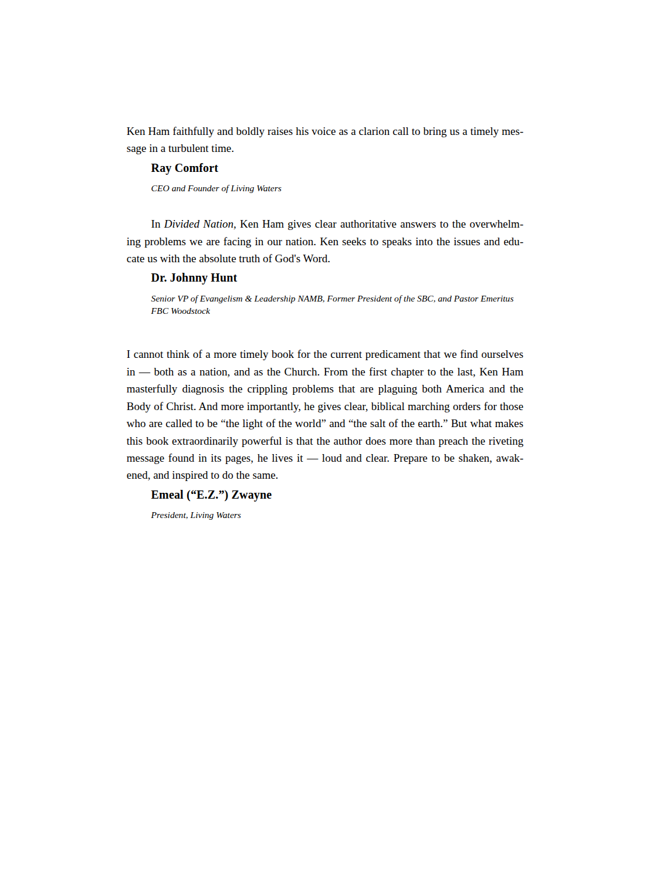Ken Ham faithfully and boldly raises his voice as a clarion call to bring us a timely message in a turbulent time.
Ray Comfort
CEO and Founder of Living Waters
In Divided Nation, Ken Ham gives clear authoritative answers to the overwhelming problems we are facing in our nation. Ken seeks to speaks into the issues and educate us with the absolute truth of God's Word.
Dr. Johnny Hunt
Senior VP of Evangelism & Leadership NAMB, Former President of the SBC, and Pastor Emeritus FBC Woodstock
I cannot think of a more timely book for the current predicament that we find ourselves in — both as a nation, and as the Church. From the first chapter to the last, Ken Ham masterfully diagnosis the crippling problems that are plaguing both America and the Body of Christ. And more importantly, he gives clear, biblical marching orders for those who are called to be “the light of the world” and “the salt of the earth.” But what makes this book extraordinarily powerful is that the author does more than preach the riveting message found in its pages, he lives it — loud and clear. Prepare to be shaken, awakened, and inspired to do the same.
Emeal (“E.Z.”) Zwayne
President, Living Waters